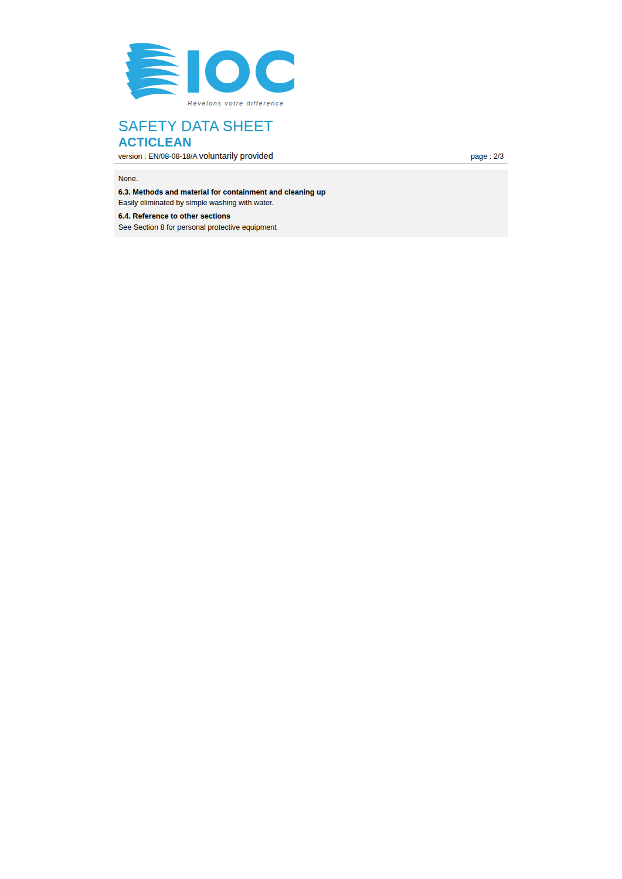Révélons votre différence
SAFETY DATA SHEET
ACTICLEAN
version : EN/08-08-18/A voluntarily provided page : 2/3
None.
6.3. Methods and material for containment and cleaning up
Easily eliminated by simple washing with water.
6.4. Reference to other sections
See Section 8 for personal protective equipment